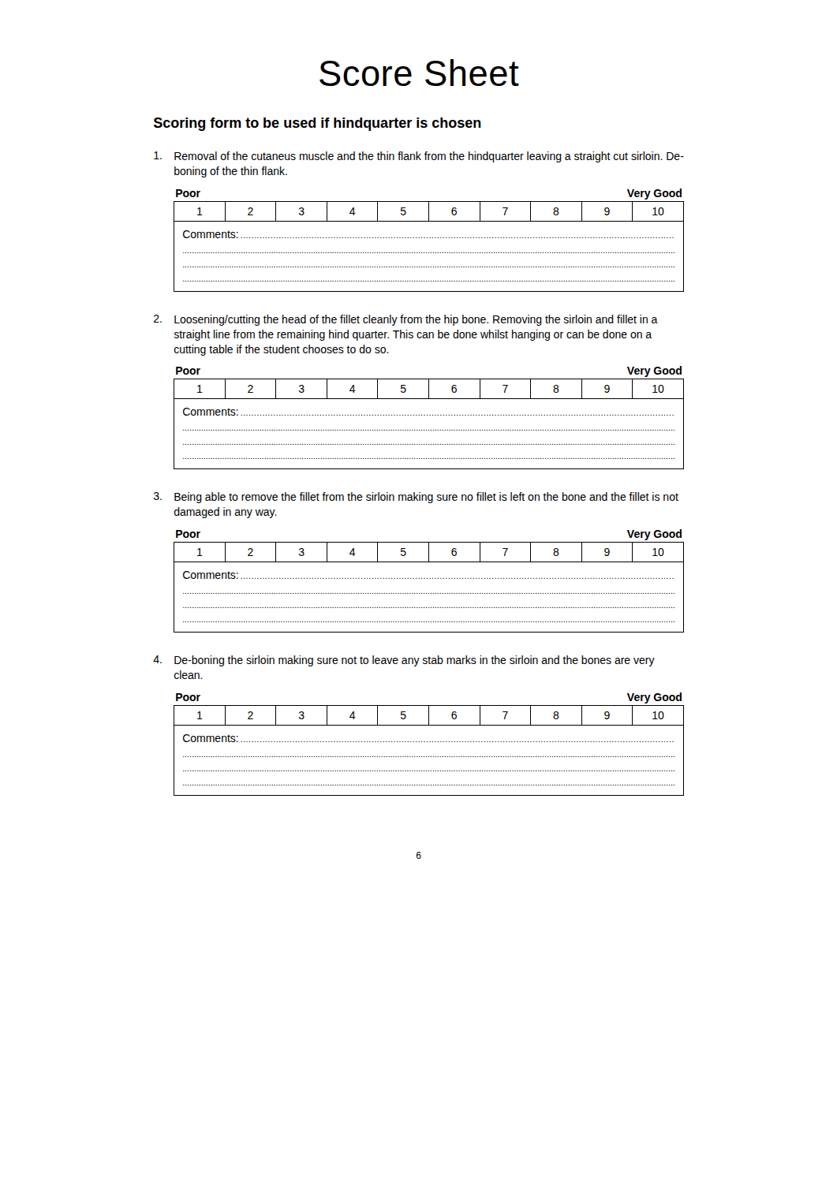Score Sheet
Scoring form to be used if hindquarter is chosen
Removal of the cutaneus muscle and the thin flank from the hindquarter leaving a straight cut sirloin. De-boning of the thin flank.
Poor Very Good
| 1 | 2 | 3 | 4 | 5 | 6 | 7 | 8 | 9 | 10 |
Comments: ..........................................................................................................................................................................................
................................................................................................................................................................................................................... ................................................................................................................................................................................................................... ...................................................................................................................................................................................................................
Loosening/cutting the head of the fillet cleanly from the hip bone. Removing the sirloin and fillet in a straight line from the remaining hind quarter. This can be done whilst hanging or can be done on a cutting table if the student chooses to do so.
Poor Very Good
| 1 | 2 | 3 | 4 | 5 | 6 | 7 | 8 | 9 | 10 |
Comments: ..........................................................................................................................................................................................
................................................................................................................................................................................................................... ................................................................................................................................................................................................................... ...................................................................................................................................................................................................................
Being able to remove the fillet from the sirloin making sure no fillet is left on the bone and the fillet is not damaged in any way.
Poor Very Good
| 1 | 2 | 3 | 4 | 5 | 6 | 7 | 8 | 9 | 10 |
Comments: ..........................................................................................................................................................................................
................................................................................................................................................................................................................... ................................................................................................................................................................................................................... ...................................................................................................................................................................................................................
De-boning the sirloin making sure not to leave any stab marks in the sirloin and the bones are very clean.
Poor Very Good
| 1 | 2 | 3 | 4 | 5 | 6 | 7 | 8 | 9 | 10 |
Comments: ..........................................................................................................................................................................................
................................................................................................................................................................................................................... ................................................................................................................................................................................................................... ...................................................................................................................................................................................................................
6